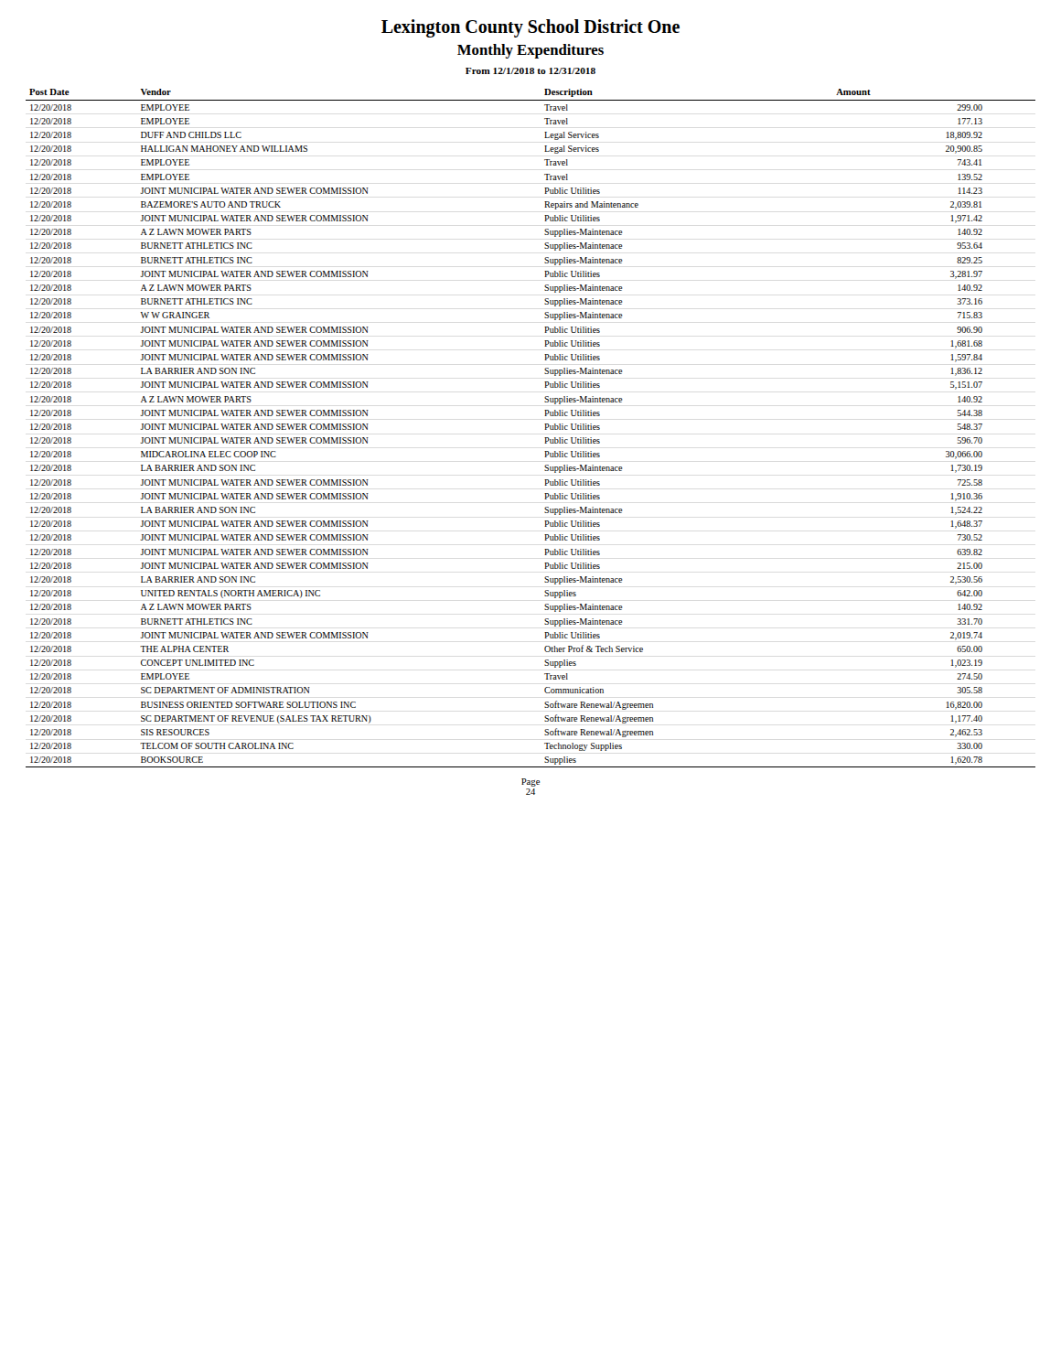Lexington County School District One
Monthly Expenditures
From 12/1/2018 to 12/31/2018
| Post Date | Vendor | Description | Amount |
| --- | --- | --- | --- |
| 12/20/2018 | EMPLOYEE | Travel | 299.00 |
| 12/20/2018 | EMPLOYEE | Travel | 177.13 |
| 12/20/2018 | DUFF AND CHILDS LLC | Legal Services | 18,809.92 |
| 12/20/2018 | HALLIGAN MAHONEY AND WILLIAMS | Legal Services | 20,900.85 |
| 12/20/2018 | EMPLOYEE | Travel | 743.41 |
| 12/20/2018 | EMPLOYEE | Travel | 139.52 |
| 12/20/2018 | JOINT MUNICIPAL WATER AND SEWER COMMISSION | Public Utilities | 114.23 |
| 12/20/2018 | BAZEMORE'S AUTO AND TRUCK | Repairs and Maintenance | 2,039.81 |
| 12/20/2018 | JOINT MUNICIPAL WATER AND SEWER COMMISSION | Public Utilities | 1,971.42 |
| 12/20/2018 | A Z LAWN MOWER PARTS | Supplies-Maintenace | 140.92 |
| 12/20/2018 | BURNETT ATHLETICS INC | Supplies-Maintenace | 953.64 |
| 12/20/2018 | BURNETT ATHLETICS INC | Supplies-Maintenace | 829.25 |
| 12/20/2018 | JOINT MUNICIPAL WATER AND SEWER COMMISSION | Public Utilities | 3,281.97 |
| 12/20/2018 | A Z LAWN MOWER PARTS | Supplies-Maintenace | 140.92 |
| 12/20/2018 | BURNETT ATHLETICS INC | Supplies-Maintenace | 373.16 |
| 12/20/2018 | W W GRAINGER | Supplies-Maintenace | 715.83 |
| 12/20/2018 | JOINT MUNICIPAL WATER AND SEWER COMMISSION | Public Utilities | 906.90 |
| 12/20/2018 | JOINT MUNICIPAL WATER AND SEWER COMMISSION | Public Utilities | 1,681.68 |
| 12/20/2018 | JOINT MUNICIPAL WATER AND SEWER COMMISSION | Public Utilities | 1,597.84 |
| 12/20/2018 | LA BARRIER AND SON INC | Supplies-Maintenace | 1,836.12 |
| 12/20/2018 | JOINT MUNICIPAL WATER AND SEWER COMMISSION | Public Utilities | 5,151.07 |
| 12/20/2018 | A Z LAWN MOWER PARTS | Supplies-Maintenace | 140.92 |
| 12/20/2018 | JOINT MUNICIPAL WATER AND SEWER COMMISSION | Public Utilities | 544.38 |
| 12/20/2018 | JOINT MUNICIPAL WATER AND SEWER COMMISSION | Public Utilities | 548.37 |
| 12/20/2018 | JOINT MUNICIPAL WATER AND SEWER COMMISSION | Public Utilities | 596.70 |
| 12/20/2018 | MIDCAROLINA ELEC COOP INC | Public Utilities | 30,066.00 |
| 12/20/2018 | LA BARRIER AND SON INC | Supplies-Maintenace | 1,730.19 |
| 12/20/2018 | JOINT MUNICIPAL WATER AND SEWER COMMISSION | Public Utilities | 725.58 |
| 12/20/2018 | JOINT MUNICIPAL WATER AND SEWER COMMISSION | Public Utilities | 1,910.36 |
| 12/20/2018 | LA BARRIER AND SON INC | Supplies-Maintenace | 1,524.22 |
| 12/20/2018 | JOINT MUNICIPAL WATER AND SEWER COMMISSION | Public Utilities | 1,648.37 |
| 12/20/2018 | JOINT MUNICIPAL WATER AND SEWER COMMISSION | Public Utilities | 730.52 |
| 12/20/2018 | JOINT MUNICIPAL WATER AND SEWER COMMISSION | Public Utilities | 639.82 |
| 12/20/2018 | JOINT MUNICIPAL WATER AND SEWER COMMISSION | Public Utilities | 215.00 |
| 12/20/2018 | LA BARRIER AND SON INC | Supplies-Maintenace | 2,530.56 |
| 12/20/2018 | UNITED RENTALS (NORTH AMERICA) INC | Supplies | 642.00 |
| 12/20/2018 | A Z LAWN MOWER PARTS | Supplies-Maintenace | 140.92 |
| 12/20/2018 | BURNETT ATHLETICS INC | Supplies-Maintenace | 331.70 |
| 12/20/2018 | JOINT MUNICIPAL WATER AND SEWER COMMISSION | Public Utilities | 2,019.74 |
| 12/20/2018 | THE ALPHA CENTER | Other Prof & Tech Service | 650.00 |
| 12/20/2018 | CONCEPT UNLIMITED INC | Supplies | 1,023.19 |
| 12/20/2018 | EMPLOYEE | Travel | 274.50 |
| 12/20/2018 | SC DEPARTMENT OF ADMINISTRATION | Communication | 305.58 |
| 12/20/2018 | BUSINESS ORIENTED SOFTWARE SOLUTIONS INC | Software Renewal/Agreemen | 16,820.00 |
| 12/20/2018 | SC DEPARTMENT OF REVENUE (SALES TAX RETURN) | Software Renewal/Agreemen | 1,177.40 |
| 12/20/2018 | SIS RESOURCES | Software Renewal/Agreemen | 2,462.53 |
| 12/20/2018 | TELCOM OF SOUTH CAROLINA INC | Technology Supplies | 330.00 |
| 12/20/2018 | BOOKSOURCE | Supplies | 1,620.78 |
Page
24